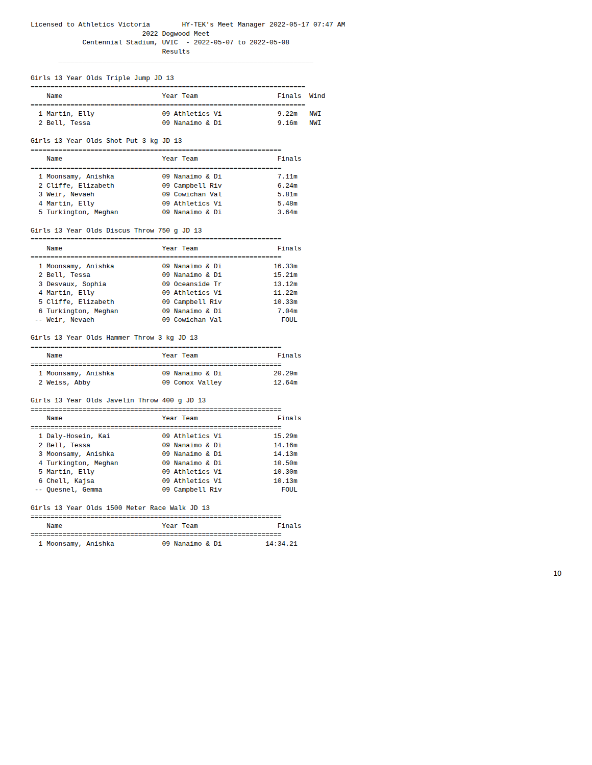Licensed to Athletics Victoria        HY-TEK's Meet Manager 2022-05-17 07:47 AM
                            2022 Dogwood Meet
             Centennial Stadium, UVIC  - 2022-05-07 to 2022-05-08
                                 Results
       ________________________________________________________________

Girls 13 Year Olds Triple Jump JD 13
=====================================================================
    Name                         Year Team                    Finals  Wind
=====================================================================
  1 Martin, Elly                 09 Athletics Vi              9.22m   NWI
  2 Bell, Tessa                  09 Nanaimo & Di              9.16m   NWI

Girls 13 Year Olds Shot Put 3 kg JD 13
===============================================================
    Name                         Year Team                    Finals
===============================================================
  1 Moonsamy, Anishka            09 Nanaimo & Di              7.11m
  2 Cliffe, Elizabeth            09 Campbell Riv              6.24m
  3 Weir, Nevaeh                 09 Cowichan Val              5.81m
  4 Martin, Elly                 09 Athletics Vi              5.48m
  5 Turkington, Meghan           09 Nanaimo & Di              3.64m

Girls 13 Year Olds Discus Throw 750 g JD 13
===============================================================
    Name                         Year Team                    Finals
===============================================================
  1 Moonsamy, Anishka            09 Nanaimo & Di             16.33m
  2 Bell, Tessa                  09 Nanaimo & Di             15.21m
  3 Desvaux, Sophia              09 Oceanside Tr             13.12m
  4 Martin, Elly                 09 Athletics Vi             11.22m
  5 Cliffe, Elizabeth            09 Campbell Riv             10.33m
  6 Turkington, Meghan           09 Nanaimo & Di              7.04m
 -- Weir, Nevaeh                 09 Cowichan Val               FOUL

Girls 13 Year Olds Hammer Throw 3 kg JD 13
===============================================================
    Name                         Year Team                    Finals
===============================================================
  1 Moonsamy, Anishka            09 Nanaimo & Di             20.29m
  2 Weiss, Abby                  09 Comox Valley             12.64m

Girls 13 Year Olds Javelin Throw 400 g JD 13
===============================================================
    Name                         Year Team                    Finals
===============================================================
  1 Daly-Hosein, Kai             09 Athletics Vi             15.29m
  2 Bell, Tessa                  09 Nanaimo & Di             14.16m
  3 Moonsamy, Anishka            09 Nanaimo & Di             14.13m
  4 Turkington, Meghan           09 Nanaimo & Di             10.50m
  5 Martin, Elly                 09 Athletics Vi             10.30m
  6 Chell, Kajsa                 09 Athletics Vi             10.13m
 -- Quesnel, Gemma               09 Campbell Riv               FOUL

Girls 13 Year Olds 1500 Meter Race Walk JD 13
===============================================================
    Name                         Year Team                    Finals
===============================================================
  1 Moonsamy, Anishka            09 Nanaimo & Di           14:34.21
10